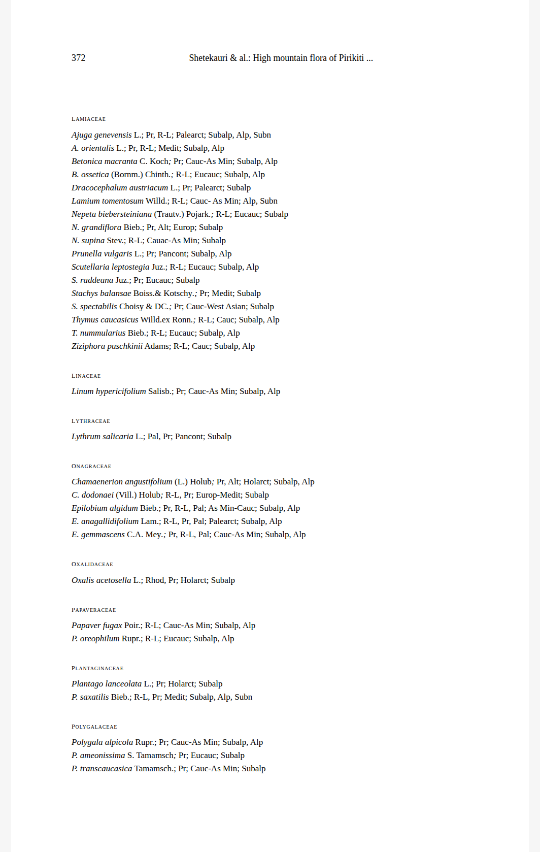372 Shetekauri & al.: High mountain flora of Pirikiti ...
Lamiaceae
Ajuga genevensis L.; Pr, R-L; Palearct; Subalp, Alp, Subn
A. orientalis L.; Pr, R-L; Medit; Subalp, Alp
Betonica macranta C. Koch; Pr; Cauc-As Min; Subalp, Alp
B. ossetica (Bornm.) Chinth.; R-L; Eucauc; Subalp, Alp
Dracocephalum austriacum L.; Pr; Palearct; Subalp
Lamium tomentosum Willd.; R-L; Cauc- As Min; Alp, Subn
Nepeta biebersteiniana (Trautv.) Pojark.; R-L; Eucauc; Subalp
N. grandiflora Bieb.; Pr, Alt; Europ; Subalp
N. supina Stev.; R-L; Cauac-As Min; Subalp
Prunella vulgaris L.; Pr; Pancont; Subalp, Alp
Scutellaria leptostegia Juz.; R-L; Eucauc; Subalp, Alp
S. raddeana Juz.; Pr; Eucauc; Subalp
Stachys balansae Boiss.& Kotschy.; Pr; Medit; Subalp
S. spectabilis Choisy & DC.; Pr; Cauc-West Asian; Subalp
Thymus caucasicus Willd.ex Ronn.; R-L; Cauc; Subalp, Alp
T. nummularius Bieb.; R-L; Eucauc; Subalp, Alp
Ziziphora puschkinii Adams; R-L; Cauc; Subalp, Alp
Linaceae
Linum hypericifolium Salisb.; Pr; Cauc-As Min; Subalp, Alp
Lythraceae
Lythrum salicaria L.; Pal, Pr; Pancont; Subalp
Onagraceae
Chamaenerion angustifolium (L.) Holub; Pr, Alt; Holarct; Subalp, Alp
C. dodonaei (Vill.) Holub; R-L, Pr; Europ-Medit; Subalp
Epilobium algidum Bieb.; Pr, R-L, Pal; As Min-Cauc; Subalp, Alp
E. anagallidifolium Lam.; R-L, Pr, Pal; Palearct; Subalp, Alp
E. gemmascens C.A. Mey.; Pr, R-L, Pal; Cauc-As Min; Subalp, Alp
Oxalidaceae
Oxalis acetosella L.; Rhod, Pr; Holarct; Subalp
Papaveraceae
Papaver fugax Poir.; R-L; Cauc-As Min; Subalp, Alp
P. oreophilum Rupr.; R-L; Eucauc; Subalp, Alp
Plantaginaceae
Plantago lanceolata L.; Pr; Holarct; Subalp
P. saxatilis Bieb.; R-L, Pr; Medit; Subalp, Alp, Subn
Polygalaceae
Polygala alpicola Rupr.; Pr; Cauc-As Min; Subalp, Alp
P. ameonissima S. Tamamsch; Pr; Eucauc; Subalp
P. transcaucasica Tamamsch.; Pr; Cauc-As Min; Subalp